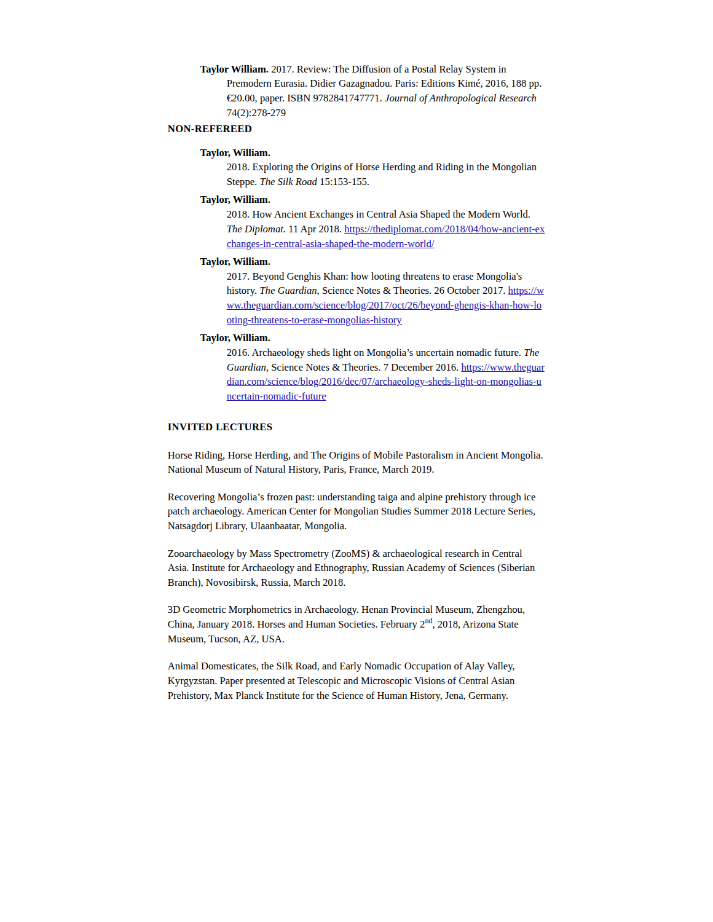Taylor William. 2017. Review: The Diffusion of a Postal Relay System in Premodern Eurasia. Didier Gazagnadou. Paris: Editions Kimé, 2016, 188 pp. €20.00, paper. ISBN 9782841747771. Journal of Anthropological Research 74(2):278-279
Non-Refereed
Taylor, William.
2018. Exploring the Origins of Horse Herding and Riding in the Mongolian Steppe. The Silk Road 15:153-155.
Taylor, William.
2018. How Ancient Exchanges in Central Asia Shaped the Modern World. The Diplomat. 11 Apr 2018. https://thediplomat.com/2018/04/how-ancient-exchanges-in-central-asia-shaped-the-modern-world/
Taylor, William.
2017. Beyond Genghis Khan: how looting threatens to erase Mongolia's history. The Guardian, Science Notes & Theories. 26 October 2017. https://www.theguardian.com/science/blog/2017/oct/26/beyond-ghengis-khan-how-looting-threatens-to-erase-mongolias-history
Taylor, William.
2016. Archaeology sheds light on Mongolia’s uncertain nomadic future. The Guardian, Science Notes & Theories. 7 December 2016. https://www.theguardian.com/science/blog/2016/dec/07/archaeology-sheds-light-on-mongolias-uncertain-nomadic-future
Invited Lectures
Horse Riding, Horse Herding, and The Origins of Mobile Pastoralism in Ancient Mongolia. National Museum of Natural History, Paris, France, March 2019.
Recovering Mongolia’s frozen past: understanding taiga and alpine prehistory through ice patch archaeology. American Center for Mongolian Studies Summer 2018 Lecture Series, Natsagdorj Library, Ulaanbaatar, Mongolia.
Zooarchaeology by Mass Spectrometry (ZooMS) & archaeological research in Central Asia. Institute for Archaeology and Ethnography, Russian Academy of Sciences (Siberian Branch), Novosibirsk, Russia, March 2018.
3D Geometric Morphometrics in Archaeology. Henan Provincial Museum, Zhengzhou, China, January 2018. Horses and Human Societies. February 2nd, 2018, Arizona State Museum, Tucson, AZ, USA.
Animal Domesticates, the Silk Road, and Early Nomadic Occupation of Alay Valley, Kyrgyzstan. Paper presented at Telescopic and Microscopic Visions of Central Asian Prehistory, Max Planck Institute for the Science of Human History, Jena, Germany.